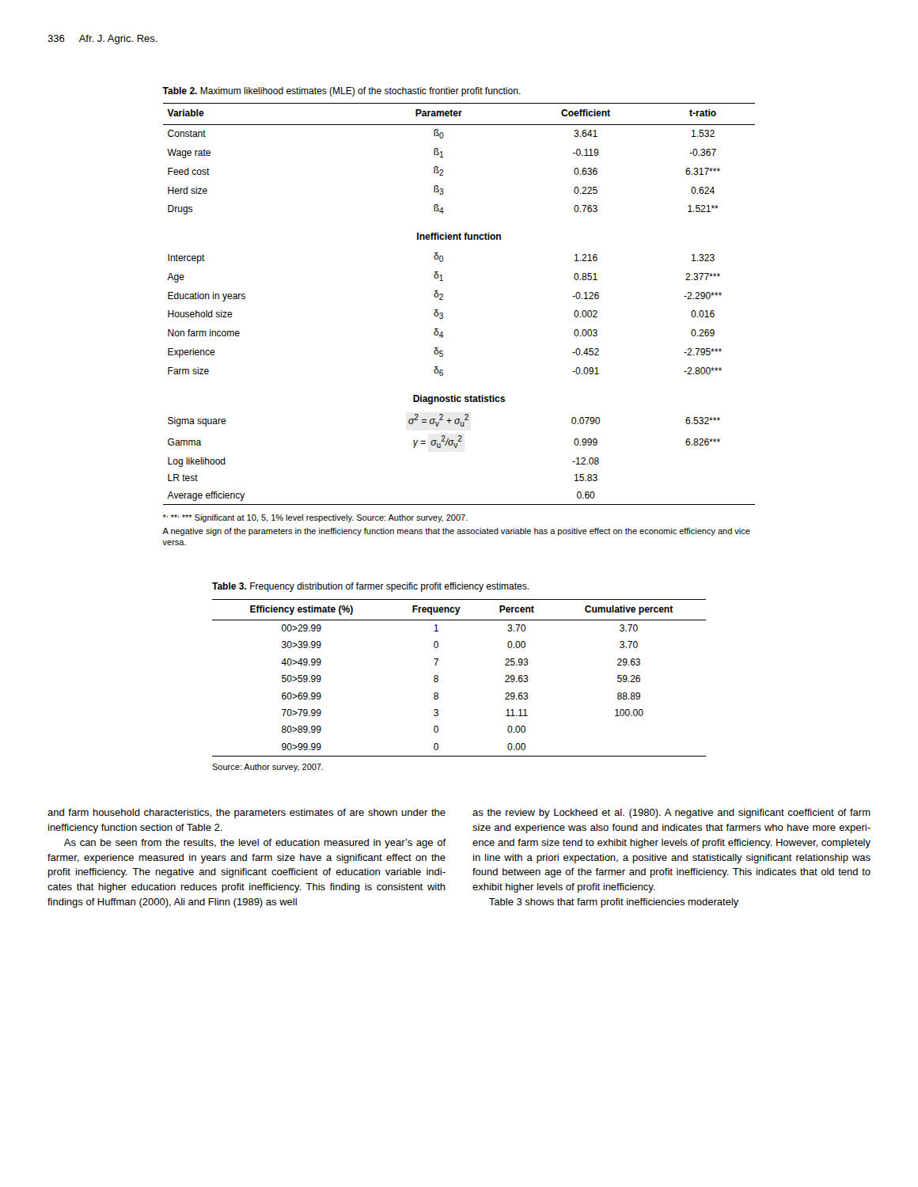336 Afr. J. Agric. Res.
Table 2. Maximum likelihood estimates (MLE) of the stochastic frontier profit function.
| Variable | Parameter | Coefficient | t-ratio |
| --- | --- | --- | --- |
| Constant | ß 0 | 3.641 | 1.532 |
| Wage rate | ß 1 | -0.119 | -0.367 |
| Feed cost | ß 2 | 0.636 | 6.317*** |
| Herd size | ß 3 | 0.225 | 0.624 |
| Drugs | ß 4 | 0.763 | 1.521** |
| Inefficient function |
| Intercept | δ 0 | 1.216 | 1.323 |
| Age | δ 1 | 0.851 | 2.377*** |
| Education in years | δ 2 | -0.126 | -2.290*** |
| Household size | δ 3 | 0.002 | 0.016 |
| Non farm income | δ 4 | 0.003 | 0.269 |
| Experience | δ 5 | -0.452 | -2.795*** |
| Farm size | δ 6 | -0.091 | -2.800*** |
| Diagnostic statistics |
| Sigma square | σ 2 = σ v 2 + σ u 2 | 0.0790 | 6.532*** |
| Gamma | γ = σ u 2 /σ v 2 | 0.999 | 6.826*** |
| Log likelihood | | -12.08 | |
| LR test | | 15.83 | |
| Average efficiency | | 0.60 | |
*, **, *** Significant at 10, 5, 1% level respectively. Source: Author survey, 2007.
A negative sign of the parameters in the inefficiency function means that the associated variable has a positive effect on the economic efficiency and vice versa.
Table 3. Frequency distribution of farmer specific profit efficiency estimates.
| Efficiency estimate (%) | Frequency | Percent | Cumulative percent |
| --- | --- | --- | --- |
| 00>29.99 | 1 | 3.70 | 3.70 |
| 30>39.99 | 0 | 0.00 | 3.70 |
| 40>49.99 | 7 | 25.93 | 29.63 |
| 50>59.99 | 8 | 29.63 | 59.26 |
| 60>69.99 | 8 | 29.63 | 88.89 |
| 70>79.99 | 3 | 11.11 | 100.00 |
| 80>89.99 | 0 | 0.00 | |
| 90>99.99 | 0 | 0.00 | |
Source: Author survey, 2007.
and farm household characteristics, the parameters estimates of are shown under the inefficiency function section of Table 2.
As can be seen from the results, the level of education measured in year’s age of farmer, experience measured in years and farm size have a significant effect on the profit inefficiency. The negative and significant coefficient of education variable indicates that higher education reduces profit inefficiency. This finding is consistent with findings of Huffman (2000), Ali and Flinn (1989) as well
as the review by Lockheed et al. (1980). A negative and significant coefficient of farm size and experience was also found and indicates that farmers who have more experience and farm size tend to exhibit higher levels of profit efficiency. However, completely in line with a priori expectation, a positive and statistically significant relationship was found between age of the farmer and profit inefficiency. This indicates that old tend to exhibit higher levels of profit inefficiency.
Table 3 shows that farm profit inefficiencies moderately